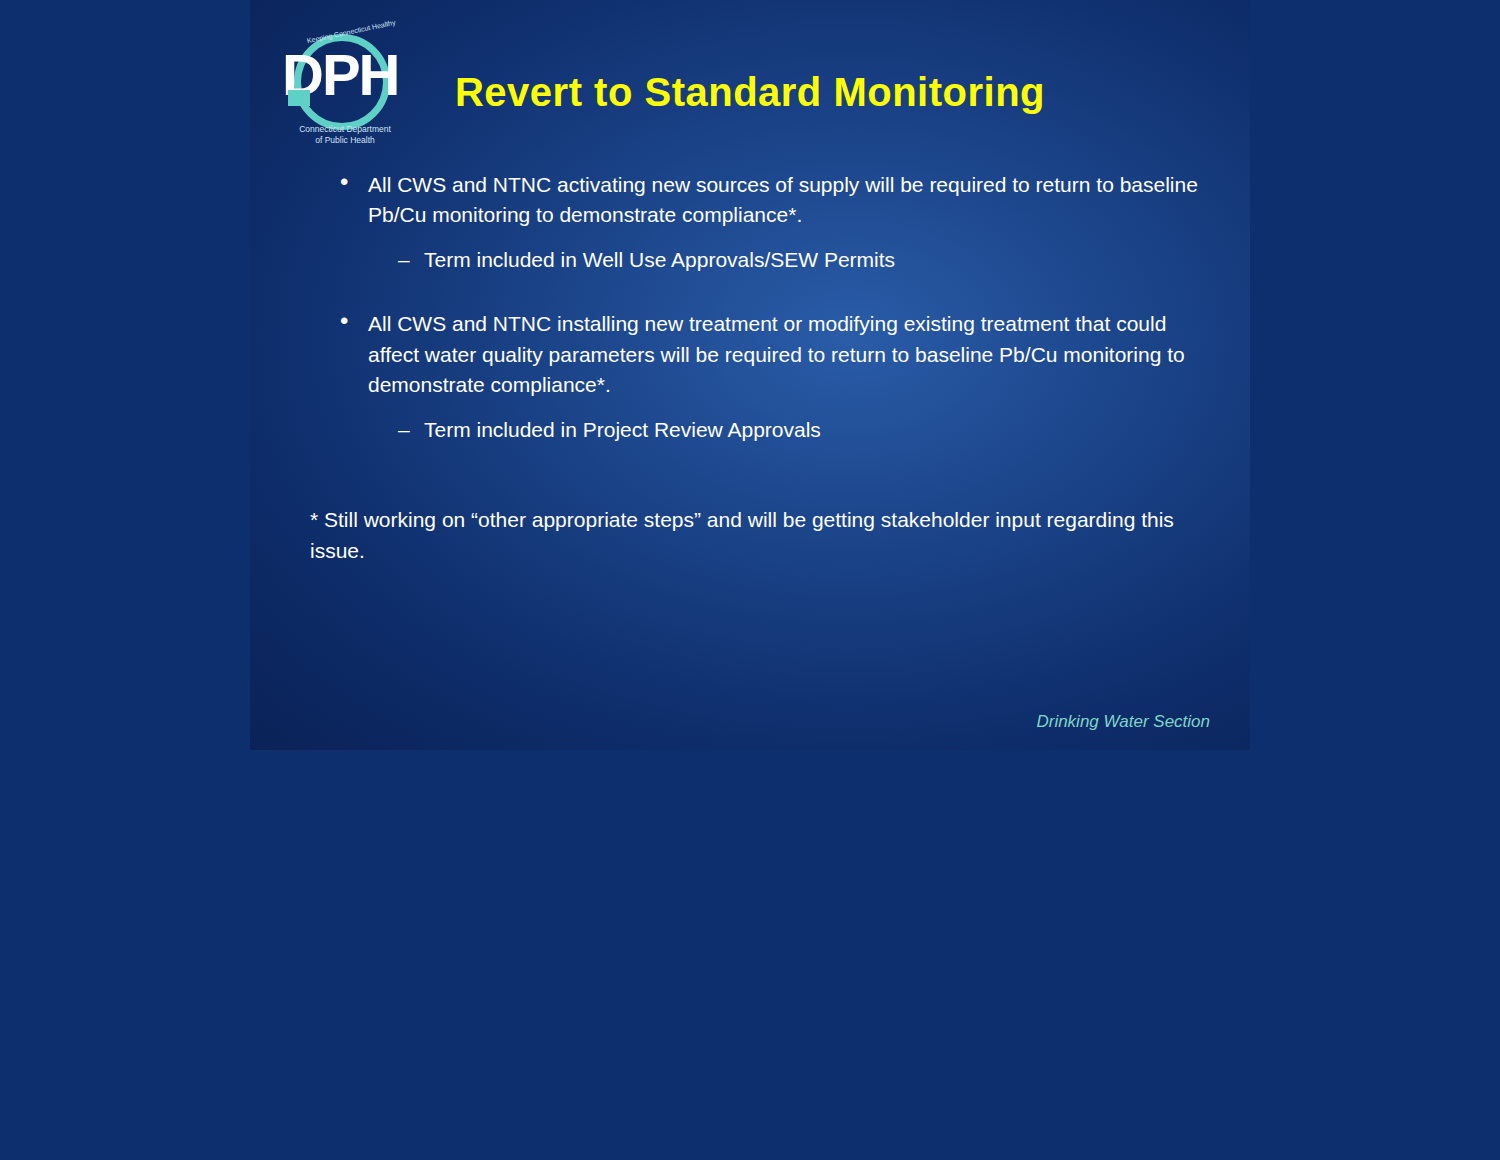Keeping Connecticut Healthy
DPH
Connecticut Department
of Public Health
Revert to Standard Monitoring
All CWS and NTNC activating new sources of supply will be required to return to baseline Pb/Cu monitoring to demonstrate compliance*.
Term included in Well Use Approvals/SEW Permits
All CWS and NTNC installing new treatment or modifying existing treatment that could affect water quality parameters will be required to return to baseline Pb/Cu monitoring to demonstrate compliance*.
Term included in Project Review Approvals
* Still working on “other appropriate steps” and will be getting stakeholder input regarding this issue.
Drinking Water Section